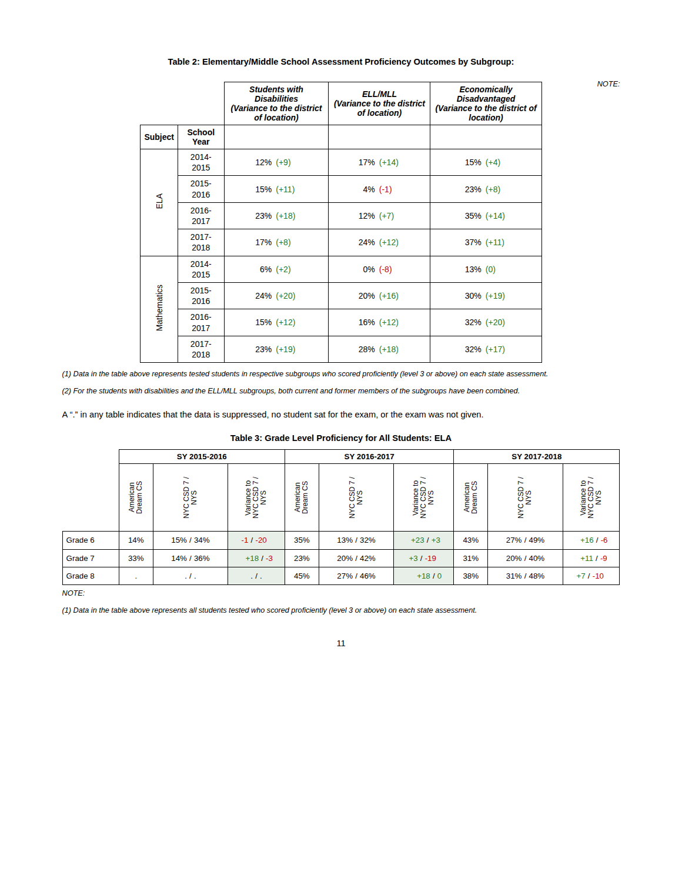Table 2: Elementary/Middle School Assessment Proficiency Outcomes by Subgroup:
NOTE:
| | Students with Disabilities (Variance to the district of location) | ELL/MLL (Variance to the district of location) | Economically Disadvantaged (Variance to the district of location) |
| --- | --- | --- | --- |
| Subject | School Year | | | |
| ELA | 2014-2015 | 12% (+9) | 17% (+14) | 15% (+4) |
| 2015-2016 | 15% (+11) | 4% (-1) | 23% (+8) |
| 2016-2017 | 23% (+18) | 12% (+7) | 35% (+14) |
| 2017-2018 | 17% (+8) | 24% (+12) | 37% (+11) |
| Mathematics | 2014-2015 | 6% (+2) | 0% (-8) | 13% (0) |
| 2015-2016 | 24% (+20) | 20% (+16) | 30% (+19) |
| 2016-2017 | 15% (+12) | 16% (+12) | 32% (+20) |
| 2017-2018 | 23% (+19) | 28% (+18) | 32% (+17) |
(1) Data in the table above represents tested students in respective subgroups who scored proficiently (level 3 or above) on each state assessment.
(2) For the students with disabilities and the ELL/MLL subgroups, both current and former members of the subgroups have been combined.
A “.” in any table indicates that the data is suppressed, no student sat for the exam, or the exam was not given.
Table 3: Grade Level Proficiency for All Students: ELA
| | SY 2015-2016 | SY 2016-2017 | SY 2017-2018 |
| --- | --- | --- | --- |
| American Dream CS | NYC CSD 7 / NYS | Variance to NYC CSD 7 / NYS | American Dream CS | NYC CSD 7 / NYS | Variance to NYC CSD 7 / NYS | American Dream CS | NYC CSD 7 / NYS | Variance to NYC CSD 7 / NYS |
| Grade 6 | 14% | / 15% / / / 34% / | / -1 / / / -20 / | 35% | / 13% / / / 32% / | / +23 / / / +3 / | 43% | / 27% / / / 49% / | / +16 / / / -6 / |
| Grade 7 | 33% | / 14% / / / 36% / | / +18 / / / -3 / | 23% | / 20% / / / 42% / | / +3 / / / -19 / | 31% | / 20% / / / 40% / | / +11 / / / -9 / |
| Grade 8 | . | / . / / / . / | / . / / / . / | 45% | / 27% / / / 46% / | / +18 / / / 0 / | 38% | / 31% / / / 48% / | / +7 / / / -10 / |
NOTE:
(1) Data in the table above represents all students tested who scored proficiently (level 3 or above) on each state assessment.
11